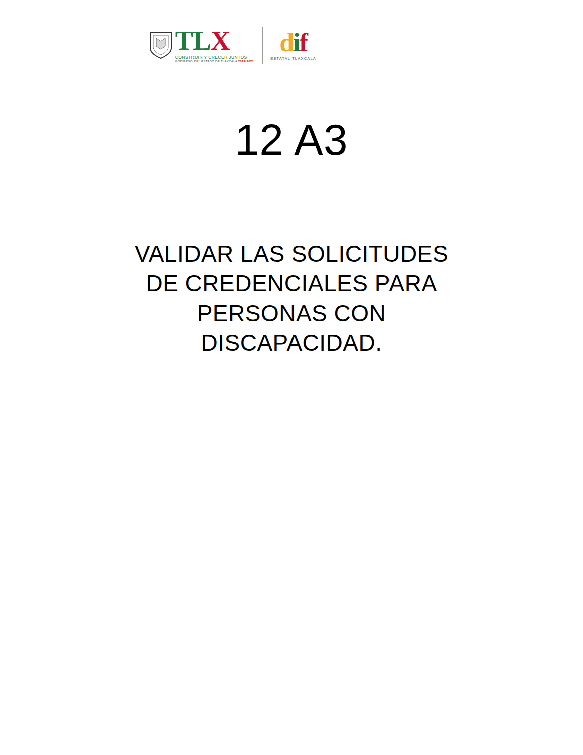TLX CONSTRUIR Y CRECER JUNTOS GOBIERNO DEL ESTADO DE TLAXCALA 2017-2021
dif ESTATAL TLAXCALA
12 A3
VALIDAR LAS SOLICITUDES DE CREDENCIALES PARA PERSONAS CON DISCAPACIDAD.